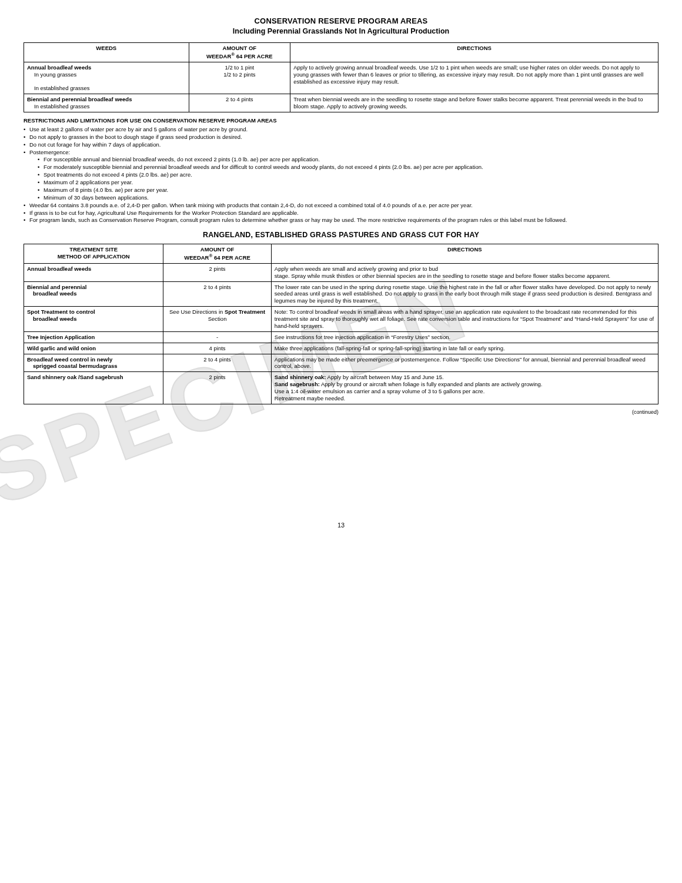SPECIMEN
CONSERVATION RESERVE PROGRAM AREAS
Including Perennial Grasslands Not In Agricultural Production
| WEEDS | AMOUNT OF WEEDAR ® 64 PER ACRE | DIRECTIONS |
| --- | --- | --- |
| Annual broadleaf weeds In young grasses In established grasses | 1/2 to 1 pint 1/2 to 2 pints | Apply to actively growing annual broadleaf weeds. Use 1/2 to 1 pint when weeds are small; use higher rates on older weeds. Do not apply to young grasses with fewer than 6 leaves or prior to tillering, as excessive injury may result. Do not apply more than 1 pint until grasses are well established as excessive injury may result. |
| Biennial and perennial broadleaf weeds In established grasses | 2 to 4 pints | Treat when biennial weeds are in the seedling to rosette stage and before flower stalks become apparent. Treat perennial weeds in the bud to bloom stage. Apply to actively growing weeds. |
RESTRICTIONS AND LIMITATIONS FOR USE ON CONSERVATION RESERVE PROGRAM AREAS
Use at least 2 gallons of water per acre by air and 5 gallons of water per acre by ground.
Do not apply to grasses in the boot to dough stage if grass seed production is desired.
Do not cut forage for hay within 7 days of application.
Postemergence:
For susceptible annual and biennial broadleaf weeds, do not exceed 2 pints (1.0 lb. ae) per acre per application.
For moderately susceptible biennial and perennial broadleaf weeds and for difficult to control weeds and woody plants, do not exceed 4 pints (2.0 lbs. ae) per acre per application.
Spot treatments do not exceed 4 pints (2.0 lbs. ae) per acre.
Maximum of 2 applications per year.
Maximum of 8 pints (4.0 lbs. ae) per acre per year.
Minimum of 30 days between applications.
Weedar 64 contains 3.8 pounds a.e. of 2,4-D per gallon. When tank mixing with products that contain 2,4-D, do not exceed a combined total of 4.0 pounds of a.e. per acre per year.
If grass is to be cut for hay, Agricultural Use Requirements for the Worker Protection Standard are applicable.
For program lands, such as Conservation Reserve Program, consult program rules to determine whether grass or hay may be used. The more restrictive requirements of the program rules or this label must be followed.
RANGELAND, ESTABLISHED GRASS PASTURES AND GRASS CUT FOR HAY
| TREATMENT SITE METHOD OF APPLICATION | AMOUNT OF WEEDAR ® 64 PER ACRE | DIRECTIONS |
| --- | --- | --- |
| Annual broadleaf weeds | 2 pints | Apply when weeds are small and actively growing and prior to bud stage. Spray while musk thistles or other biennial species are in the seedling to rosette stage and before flower stalks become apparent. |
| Biennial and perennial broadleaf weeds | 2 to 4 pints | The lower rate can be used in the spring during rosette stage. Use the highest rate in the fall or after flower stalks have developed. Do not apply to newly seeded areas until grass is well established. Do not apply to grass in the early boot through milk stage if grass seed production is desired. Bentgrass and legumes may be injured by this treatment. |
| Spot Treatment to control broadleaf weeds | See Use Directions in Spot Treatment Section | Note: To control broadleaf weeds in small areas with a hand sprayer, use an application rate equivalent to the broadcast rate recommended for this treatment site and spray to thoroughly wet all foliage. See rate conversion table and instructions for “Spot Treatment” and “Hand-Held Sprayers” for use of hand-held sprayers. |
| Tree Injection Application | - | See instructions for tree injection application in “Forestry Uses” section. |
| Wild garlic and wild onion | 4 pints | Make three applications (fall-spring-fall or spring-fall-spring) starting in late fall or early spring. |
| Broadleaf weed control in newly sprigged coastal bermudagrass | 2 to 4 pints | Applications may be made either preemergence or postemergence. Follow “Specific Use Directions” for annual, biennial and perennial broadleaf weed control, above. |
| Sand shinnery oak /Sand sagebrush | 2 pints | Sand shinnery oak: Apply by aircraft between May 15 and June 15. Sand sagebrush: Apply by ground or aircraft when foliage is fully expanded and plants are actively growing. Use a 1:4 oil-water emulsion as carrier and a spray volume of 3 to 5 gallons per acre. Retreatment maybe needed. |
(continued)
13